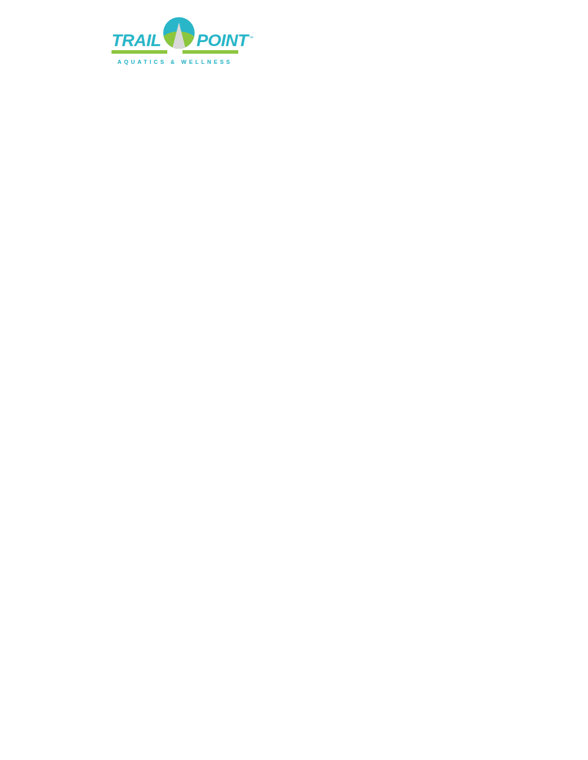Trail Point™
Aquatics & Wellness